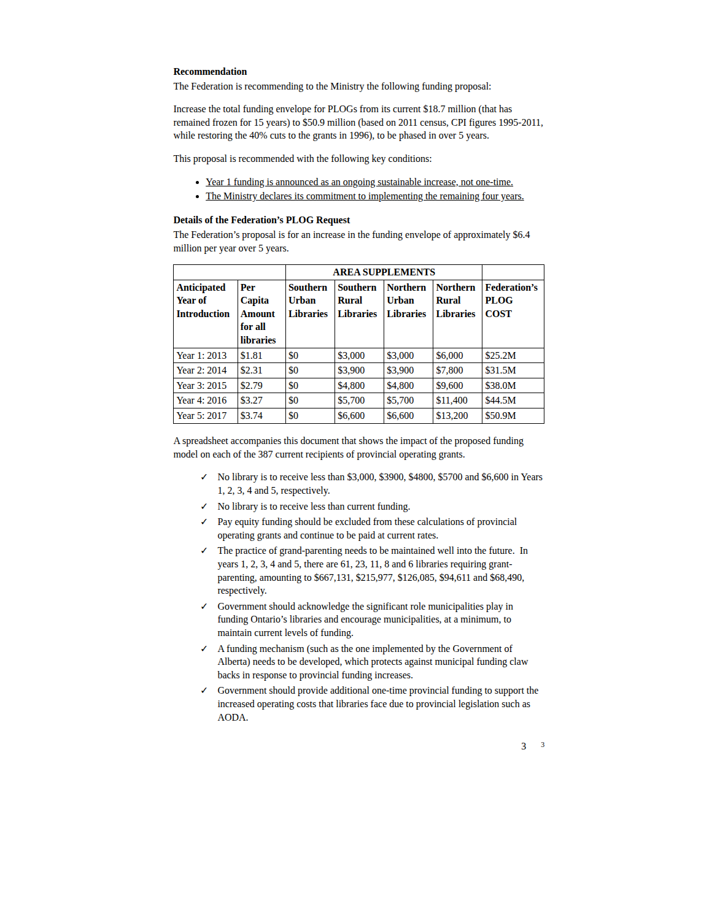Recommendation
The Federation is recommending to the Ministry the following funding proposal:
Increase the total funding envelope for PLOGs from its current $18.7 million (that has remained frozen for 15 years) to $50.9 million (based on 2011 census, CPI figures 1995-2011, while restoring the 40% cuts to the grants in 1996), to be phased in over 5 years.
This proposal is recommended with the following key conditions:
Year 1 funding is announced as an ongoing sustainable increase, not one-time.
The Ministry declares its commitment to implementing the remaining four years.
Details of the Federation’s PLOG Request
The Federation’s proposal is for an increase in the funding envelope of approximately $6.4 million per year over 5 years.
| | | AREA SUPPLEMENTS | |
| Anticipated Year of Introduction | Per Capita Amount for all libraries | Southern Urban Libraries | Southern Rural Libraries | Northern Urban Libraries | Northern Rural Libraries | Federation’s PLOG COST |
| Year 1: 2013 | $1.81 | $0 | $3,000 | $3,000 | $6,000 | $25.2M |
| Year 2: 2014 | $2.31 | $0 | $3,900 | $3,900 | $7,800 | $31.5M |
| Year 3: 2015 | $2.79 | $0 | $4,800 | $4,800 | $9,600 | $38.0M |
| Year 4: 2016 | $3.27 | $0 | $5,700 | $5,700 | $11,400 | $44.5M |
| Year 5: 2017 | $3.74 | $0 | $6,600 | $6,600 | $13,200 | $50.9M |
A spreadsheet accompanies this document that shows the impact of the proposed funding model on each of the 387 current recipients of provincial operating grants.
No library is to receive less than $3,000, $3900, $4800, $5700 and $6,600 in Years 1, 2, 3, 4 and 5, respectively.
No library is to receive less than current funding.
Pay equity funding should be excluded from these calculations of provincial operating grants and continue to be paid at current rates.
The practice of grand-parenting needs to be maintained well into the future. In years 1, 2, 3, 4 and 5, there are 61, 23, 11, 8 and 6 libraries requiring grant-parenting, amounting to $667,131, $215,977, $126,085, $94,611 and $68,490, respectively.
Government should acknowledge the significant role municipalities play in funding Ontario’s libraries and encourage municipalities, at a minimum, to maintain current levels of funding.
A funding mechanism (such as the one implemented by the Government of Alberta) needs to be developed, which protects against municipal funding claw backs in response to provincial funding increases.
Government should provide additional one-time provincial funding to support the increased operating costs that libraries face due to provincial legislation such as AODA.
33